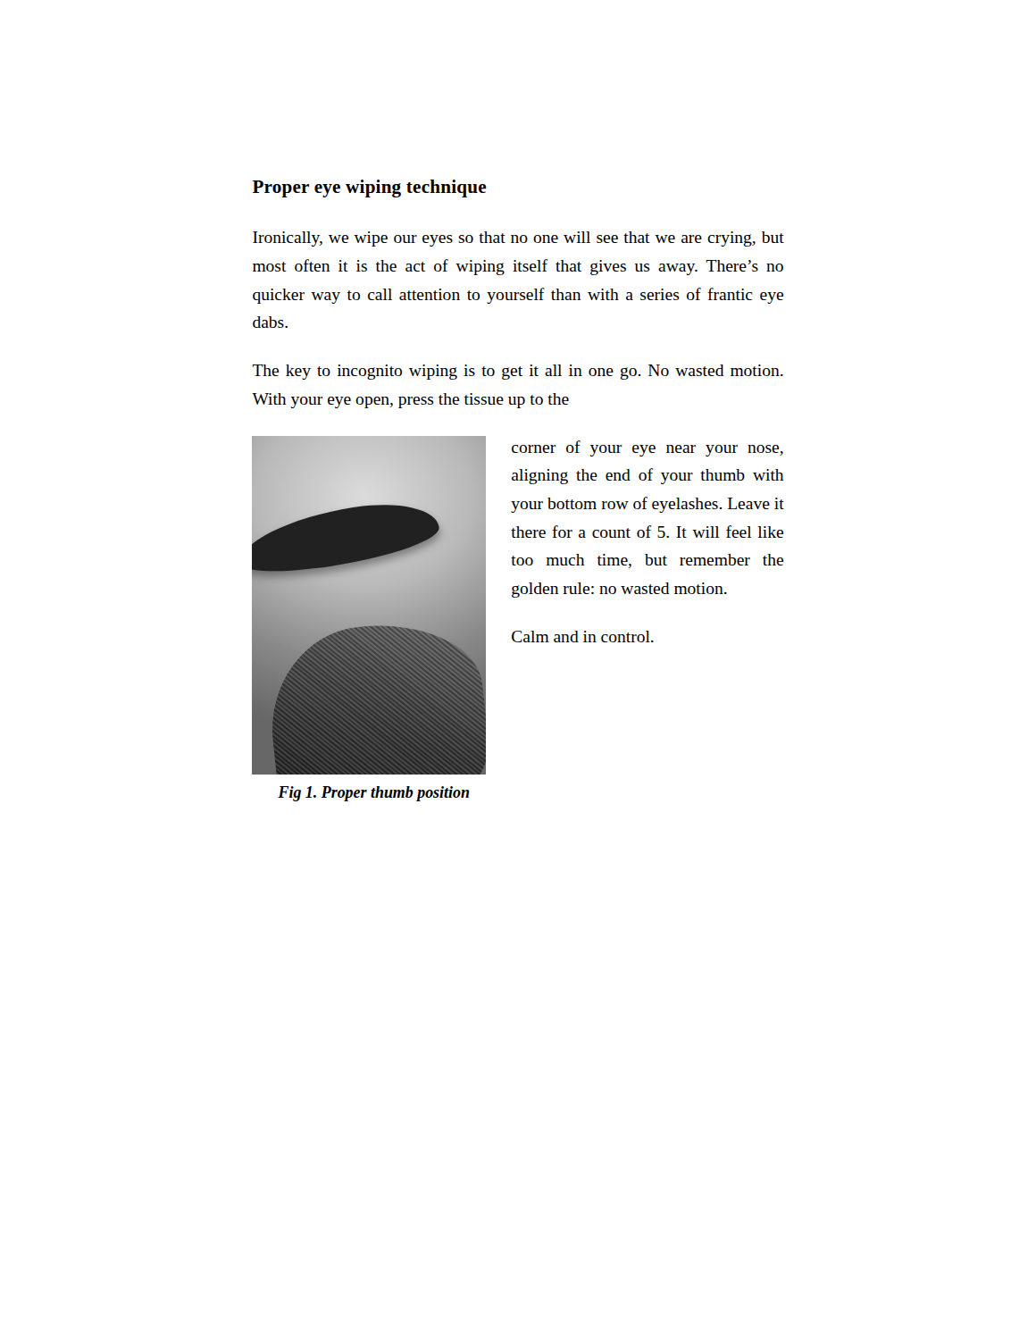Proper eye wiping technique
Ironically, we wipe our eyes so that no one will see that we are crying, but most often it is the act of wiping itself that gives us away. There’s no quicker way to call attention to yourself than with a series of frantic eye dabs.
The key to incognito wiping is to get it all in one go. No wasted motion. With your eye open, press the tissue up to the
Fig 1. Proper thumb position
corner of your eye near your nose, aligning the end of your thumb with your bottom row of eyelashes. Leave it there for a count of 5. It will feel like too much time, but remember the golden rule: no wasted motion.
Calm and in control.